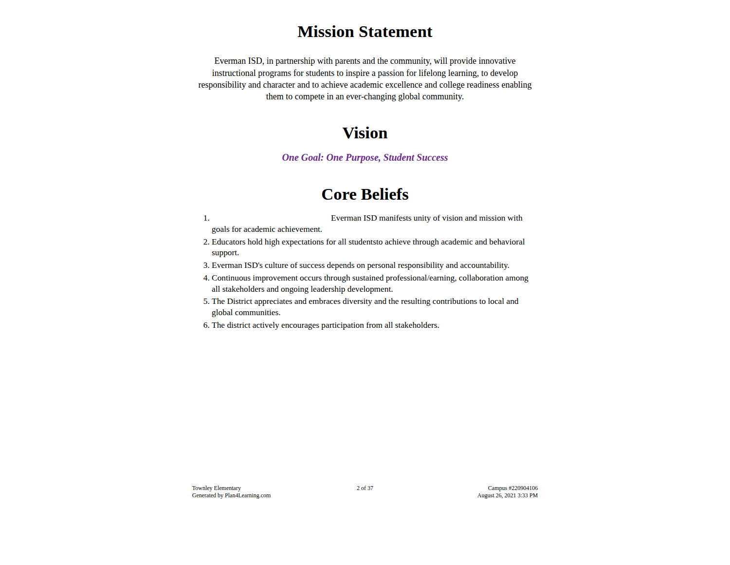Mission Statement
Everman ISD, in partnership with parents and the community, will provide innovative instructional programs for students to inspire a passion for lifelong learning, to develop responsibility and character and to achieve academic excellence and college readiness enabling them to compete in an ever-changing global community.
Vision
One Goal: One Purpose, Student Success
Core Beliefs
Everman ISD manifests unity of vision and mission with goals for academic achievement.
Educators hold high expectations for all studentsto achieve through academic and behavioral support.
Everman ISD's culture of success depends on personal responsibility and accountability.
Continuous improvement occurs through sustained professional/earning, collaboration among all stakeholders and ongoing leadership development.
The District appreciates and embraces diversity and the resulting contributions to local and global communities.
The district actively encourages participation from all stakeholders.
| Townley Elementary Generated by Plan4Learning.com | 2 of 37 | Campus #220904106 August 26, 2021 3:33 PM |